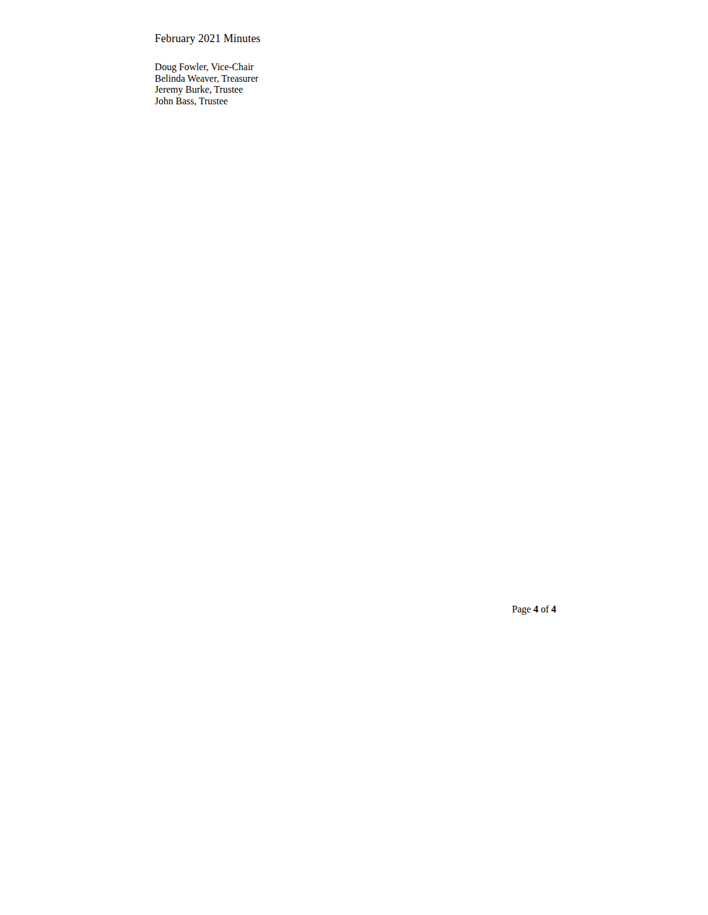February 2021 Minutes
Doug Fowler, Vice-Chair
Belinda Weaver, Treasurer
Jeremy Burke, Trustee
John Bass, Trustee
Page 4 of 4